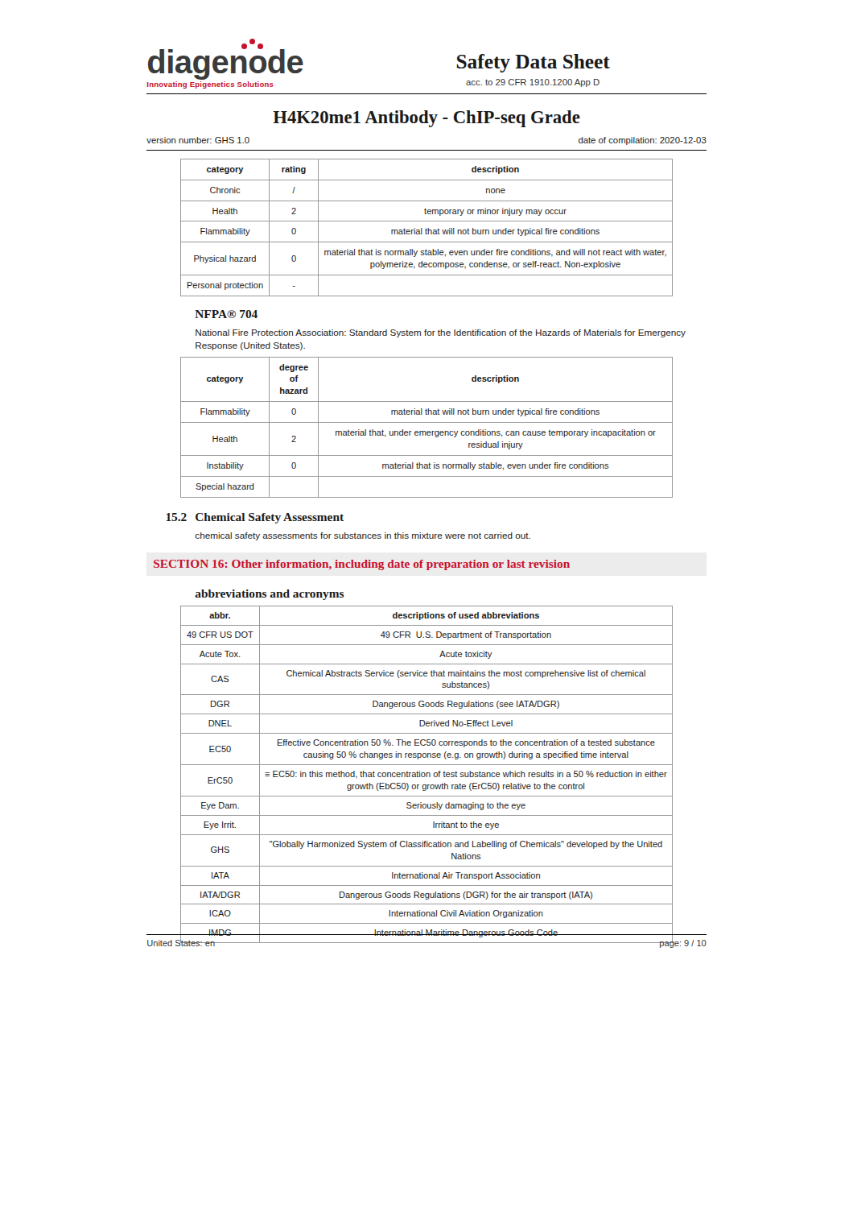diagenode
Innovating Epigenetics Solutions
Safety Data Sheet
acc. to 29 CFR 1910.1200 App D
H4K20me1 Antibody - ChIP-seq Grade
version number: GHS 1.0 date of compilation: 2020-12-03
| category | rating | description |
| --- | --- | --- |
| Chronic | / | none |
| Health | 2 | temporary or minor injury may occur |
| Flammability | 0 | material that will not burn under typical fire conditions |
| Physical hazard | 0 | material that is normally stable, even under fire conditions, and will not react with water, polymerize, decompose, condense, or self-react. Non-explosive |
| Personal protection | - | |
NFPA® 704
National Fire Protection Association: Standard System for the Identification of the Hazards of Materials for Emergency Response (United States).
| category | degree of hazard | description |
| --- | --- | --- |
| Flammability | 0 | material that will not burn under typical fire conditions |
| Health | 2 | material that, under emergency conditions, can cause temporary incapacitation or residual injury |
| Instability | 0 | material that is normally stable, even under fire conditions |
| Special hazard | | |
15.2
Chemical Safety Assessment
chemical safety assessments for substances in this mixture were not carried out.
SECTION 16: Other information, including date of preparation or last revision
abbreviations and acronyms
| abbr. | descriptions of used abbreviations |
| --- | --- |
| 49 CFR US DOT | 49 CFR U.S. Department of Transportation |
| Acute Tox. | Acute toxicity |
| CAS | Chemical Abstracts Service (service that maintains the most comprehensive list of chemical substances) |
| DGR | Dangerous Goods Regulations (see IATA/DGR) |
| DNEL | Derived No-Effect Level |
| EC50 | Effective Concentration 50 %. The EC50 corresponds to the concentration of a tested substance causing 50 % changes in response (e.g. on growth) during a specified time interval |
| ErC50 | ≡ EC50: in this method, that concentration of test substance which results in a 50 % reduction in either growth (EbC50) or growth rate (ErC50) relative to the control |
| Eye Dam. | Seriously damaging to the eye |
| Eye Irrit. | Irritant to the eye |
| GHS | "Globally Harmonized System of Classification and Labelling of Chemicals" developed by the United Nations |
| IATA | International Air Transport Association |
| IATA/DGR | Dangerous Goods Regulations (DGR) for the air transport (IATA) |
| ICAO | International Civil Aviation Organization |
| IMDG | International Maritime Dangerous Goods Code |
United States: en page: 9 / 10